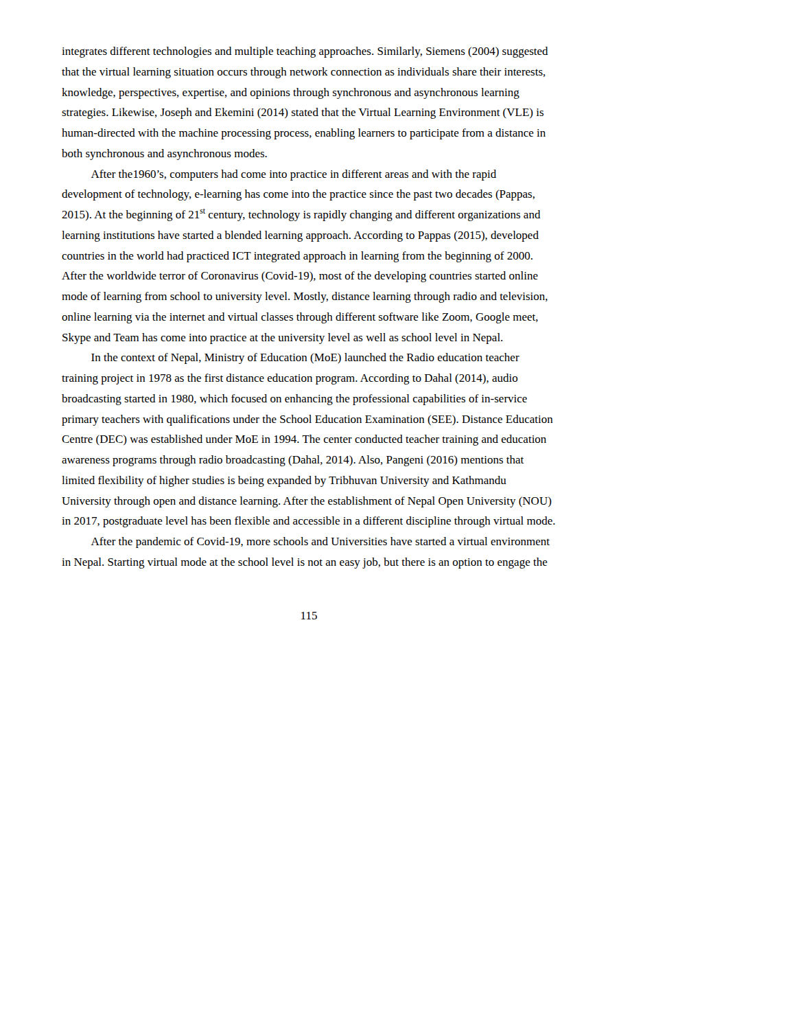integrates different technologies and multiple teaching approaches. Similarly, Siemens (2004) suggested that the virtual learning situation occurs through network connection as individuals share their interests, knowledge, perspectives, expertise, and opinions through synchronous and asynchronous learning strategies. Likewise, Joseph and Ekemini (2014) stated that the Virtual Learning Environment (VLE) is human-directed with the machine processing process, enabling learners to participate from a distance in both synchronous and asynchronous modes.
After the1960’s, computers had come into practice in different areas and with the rapid development of technology, e-learning has come into the practice since the past two decades (Pappas, 2015). At the beginning of 21st century, technology is rapidly changing and different organizations and learning institutions have started a blended learning approach. According to Pappas (2015), developed countries in the world had practiced ICT integrated approach in learning from the beginning of 2000. After the worldwide terror of Coronavirus (Covid-19), most of the developing countries started online mode of learning from school to university level. Mostly, distance learning through radio and television, online learning via the internet and virtual classes through different software like Zoom, Google meet, Skype and Team has come into practice at the university level as well as school level in Nepal.
In the context of Nepal, Ministry of Education (MoE) launched the Radio education teacher training project in 1978 as the first distance education program. According to Dahal (2014), audio broadcasting started in 1980, which focused on enhancing the professional capabilities of in-service primary teachers with qualifications under the School Education Examination (SEE). Distance Education Centre (DEC) was established under MoE in 1994. The center conducted teacher training and education awareness programs through radio broadcasting (Dahal, 2014). Also, Pangeni (2016) mentions that limited flexibility of higher studies is being expanded by Tribhuvan University and Kathmandu University through open and distance learning. After the establishment of Nepal Open University (NOU) in 2017, postgraduate level has been flexible and accessible in a different discipline through virtual mode.
After the pandemic of Covid-19, more schools and Universities have started a virtual environment in Nepal. Starting virtual mode at the school level is not an easy job, but there is an option to engage the
115